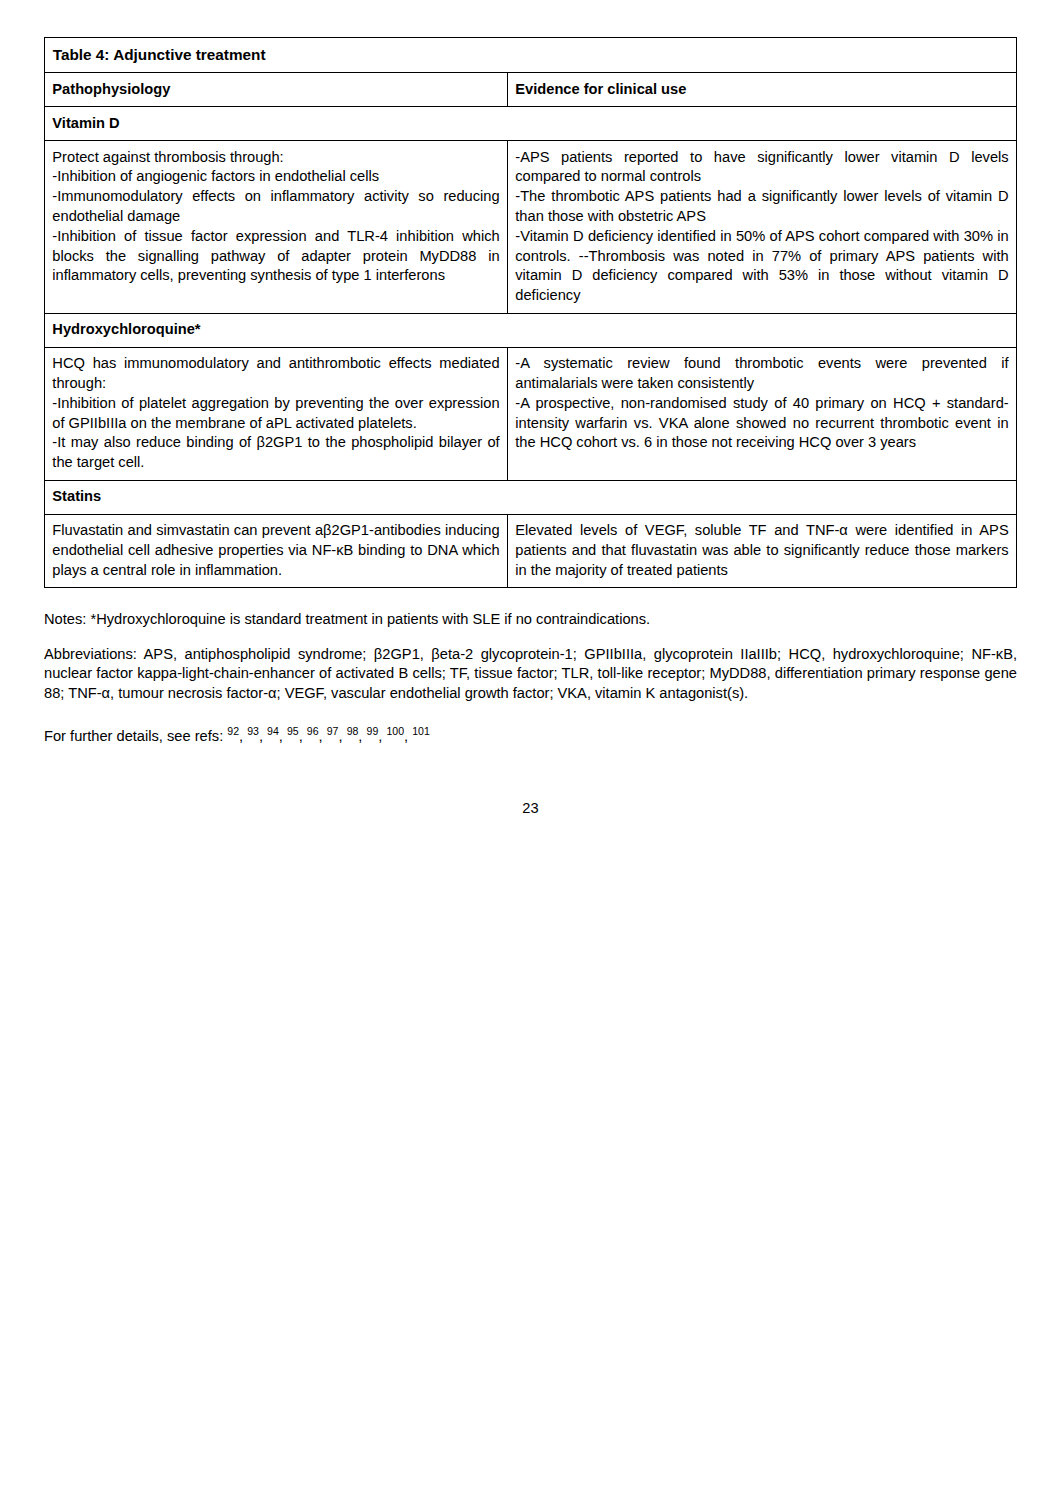| Table 4: Adjunctive treatment |
| Pathophysiology | Evidence for clinical use |
| Vitamin D |
| Protect against thrombosis through: -Inhibition of angiogenic factors in endothelial cells -Immunomodulatory effects on inflammatory activity so reducing endothelial damage -Inhibition of tissue factor expression and TLR-4 inhibition which blocks the signalling pathway of adapter protein MyDD88 in inflammatory cells, preventing synthesis of type 1 interferons | -APS patients reported to have significantly lower vitamin D levels compared to normal controls -The thrombotic APS patients had a significantly lower levels of vitamin D than those with obstetric APS -Vitamin D deficiency identified in 50% of APS cohort compared with 30% in controls. --Thrombosis was noted in 77% of primary APS patients with vitamin D deficiency compared with 53% in those without vitamin D deficiency |
| Hydroxychloroquine* |
| HCQ has immunomodulatory and antithrombotic effects mediated through: -Inhibition of platelet aggregation by preventing the over expression of GPIIbIIIa on the membrane of aPL activated platelets. -It may also reduce binding of β2GP1 to the phospholipid bilayer of the target cell. | -A systematic review found thrombotic events were prevented if antimalarials were taken consistently -A prospective, non-randomised study of 40 primary on HCQ + standard-intensity warfarin vs. VKA alone showed no recurrent thrombotic event in the HCQ cohort vs. 6 in those not receiving HCQ over 3 years |
| Statins |
| Fluvastatin and simvastatin can prevent aβ2GP1-antibodies inducing endothelial cell adhesive properties via NF-κB binding to DNA which plays a central role in inflammation. | Elevated levels of VEGF, soluble TF and TNF-α were identified in APS patients and that fluvastatin was able to significantly reduce those markers in the majority of treated patients |
Notes: *Hydroxychloroquine is standard treatment in patients with SLE if no contraindications.
Abbreviations: APS, antiphospholipid syndrome; β2GP1, βeta-2 glycoprotein-1; GPIIbIIIa, glycoprotein IIaIIIb; HCQ, hydroxychloroquine; NF-κB, nuclear factor kappa-light-chain-enhancer of activated B cells; TF, tissue factor; TLR, toll-like receptor; MyDD88, differentiation primary response gene 88; TNF-α, tumour necrosis factor-α; VEGF, vascular endothelial growth factor; VKA, vitamin K antagonist(s).
For further details, see refs: 92, 93, 94, 95, 96, 97, 98, 99, 100, 101
23